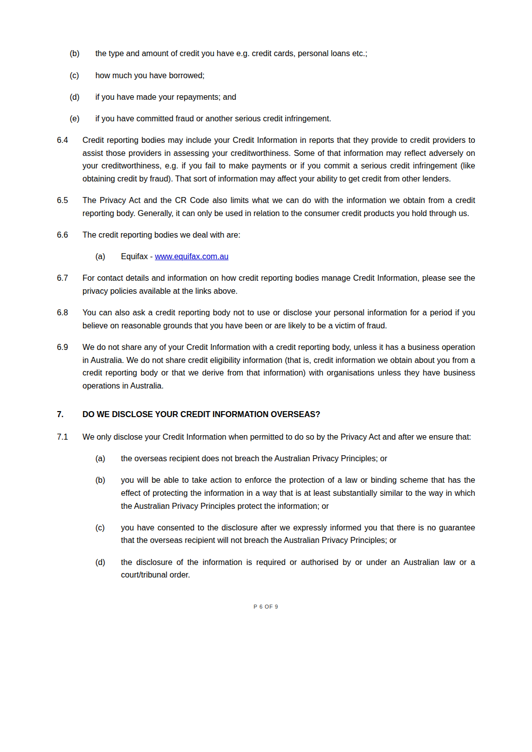(b) the type and amount of credit you have e.g. credit cards, personal loans etc.;
(c) how much you have borrowed;
(d) if you have made your repayments; and
(e) if you have committed fraud or another serious credit infringement.
6.4 Credit reporting bodies may include your Credit Information in reports that they provide to credit providers to assist those providers in assessing your creditworthiness. Some of that information may reflect adversely on your creditworthiness, e.g. if you fail to make payments or if you commit a serious credit infringement (like obtaining credit by fraud). That sort of information may affect your ability to get credit from other lenders.
6.5 The Privacy Act and the CR Code also limits what we can do with the information we obtain from a credit reporting body. Generally, it can only be used in relation to the consumer credit products you hold through us.
6.6 The credit reporting bodies we deal with are:
(a) Equifax - www.equifax.com.au
6.7 For contact details and information on how credit reporting bodies manage Credit Information, please see the privacy policies available at the links above.
6.8 You can also ask a credit reporting body not to use or disclose your personal information for a period if you believe on reasonable grounds that you have been or are likely to be a victim of fraud.
6.9 We do not share any of your Credit Information with a credit reporting body, unless it has a business operation in Australia. We do not share credit eligibility information (that is, credit information we obtain about you from a credit reporting body or that we derive from that information) with organisations unless they have business operations in Australia.
7. DO WE DISCLOSE YOUR CREDIT INFORMATION OVERSEAS?
7.1 We only disclose your Credit Information when permitted to do so by the Privacy Act and after we ensure that:
(a) the overseas recipient does not breach the Australian Privacy Principles; or
(b) you will be able to take action to enforce the protection of a law or binding scheme that has the effect of protecting the information in a way that is at least substantially similar to the way in which the Australian Privacy Principles protect the information; or
(c) you have consented to the disclosure after we expressly informed you that there is no guarantee that the overseas recipient will not breach the Australian Privacy Principles; or
(d) the disclosure of the information is required or authorised by or under an Australian law or a court/tribunal order.
P 6 OF 9